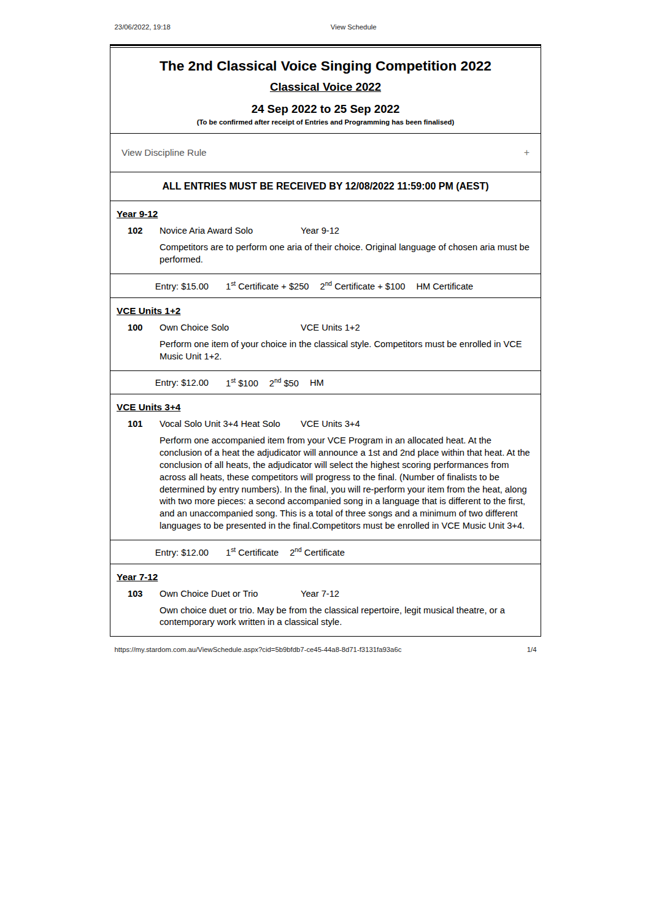23/06/2022, 19:18
View Schedule
The 2nd Classical Voice Singing Competition 2022
Classical Voice 2022
24 Sep 2022 to 25 Sep 2022
(To be confirmed after receipt of Entries and Programming has been finalised)
View Discipline Rule +
ALL ENTRIES MUST BE RECEIVED BY 12/08/2022 11:59:00 PM (AEST)
Year 9-12
102
Novice Aria Award Solo Year 9-12
Competitors are to perform one aria of their choice. Original language of chosen aria must be performed.
Entry: $15.00
1st Certificate + $250
2nd Certificate + $100
HM Certificate
VCE Units 1+2
100
Own Choice Solo VCE Units 1+2
Perform one item of your choice in the classical style. Competitors must be enrolled in VCE Music Unit 1+2.
Entry: $12.00
1st $100
2nd $50
HM
VCE Units 3+4
101
Vocal Solo Unit 3+4 Heat Solo VCE Units 3+4
Perform one accompanied item from your VCE Program in an allocated heat. At the conclusion of a heat the adjudicator will announce a 1st and 2nd place within that heat. At the conclusion of all heats, the adjudicator will select the highest scoring performances from across all heats, these competitors will progress to the final. (Number of finalists to be determined by entry numbers). In the final, you will re-perform your item from the heat, along with two more pieces: a second accompanied song in a language that is different to the first, and an unaccompanied song. This is a total of three songs and a minimum of two different languages to be presented in the final.Competitors must be enrolled in VCE Music Unit 3+4.
Entry: $12.00
1st Certificate
2nd Certificate
Year 7-12
103
Own Choice Duet or Trio Year 7-12
Own choice duet or trio. May be from the classical repertoire, legit musical theatre, or a contemporary work written in a classical style.
https://my.stardom.com.au/ViewSchedule.aspx?cid=5b9bfdb7-ce45-44a8-8d71-f3131fa93a6c
1/4